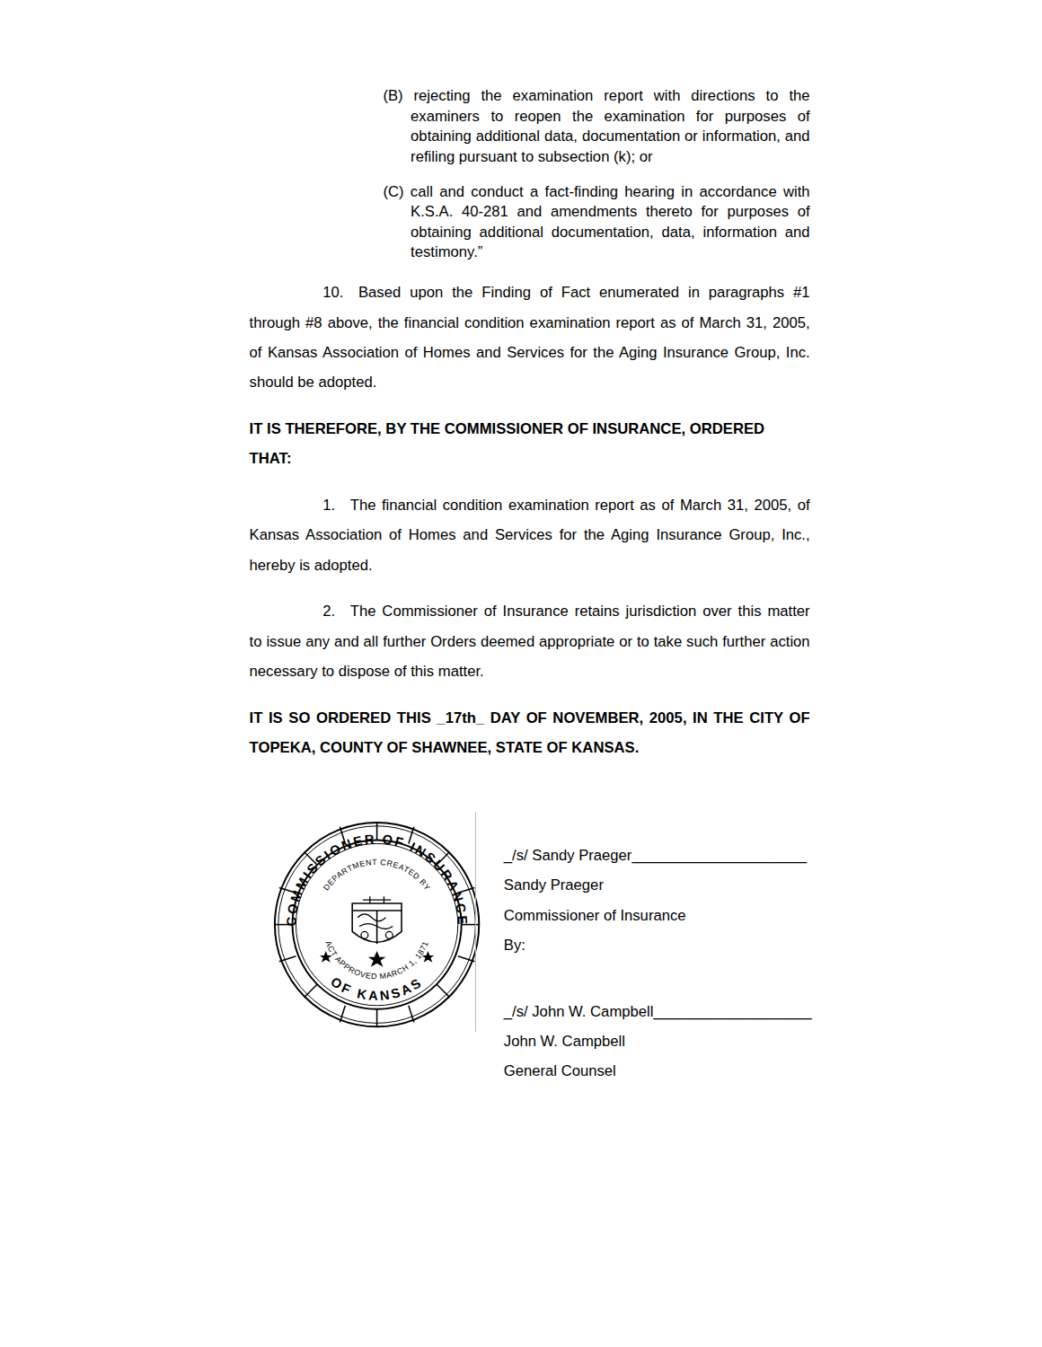(B) rejecting the examination report with directions to the examiners to reopen the examination for purposes of obtaining additional data, documentation or information, and refiling pursuant to subsection (k); or
(C) call and conduct a fact-finding hearing in accordance with K.S.A. 40-281 and amendments thereto for purposes of obtaining additional documentation, data, information and testimony.”
10. Based upon the Finding of Fact enumerated in paragraphs #1 through #8 above, the financial condition examination report as of March 31, 2005, of Kansas Association of Homes and Services for the Aging Insurance Group, Inc. should be adopted.
IT IS THEREFORE, BY THE COMMISSIONER OF INSURANCE, ORDERED THAT:
1. The financial condition examination report as of March 31, 2005, of Kansas Association of Homes and Services for the Aging Insurance Group, Inc., hereby is adopted.
2. The Commissioner of Insurance retains jurisdiction over this matter to issue any and all further Orders deemed appropriate or to take such further action necessary to dispose of this matter.
IT IS SO ORDERED THIS _17th_ DAY OF NOVEMBER, 2005, IN THE CITY OF TOPEKA, COUNTY OF SHAWNEE, STATE OF KANSAS.
COMMISSIONER OF INSURANCE OF KANSAS DEPARTMENT CREATED BY ACT APPROVED MARCH 1, 1871
_/s/ Sandy Praeger_____________________
Sandy Praeger
Commissioner of Insurance
By:
_/s/ John W. Campbell___________________
John W. Campbell
General Counsel